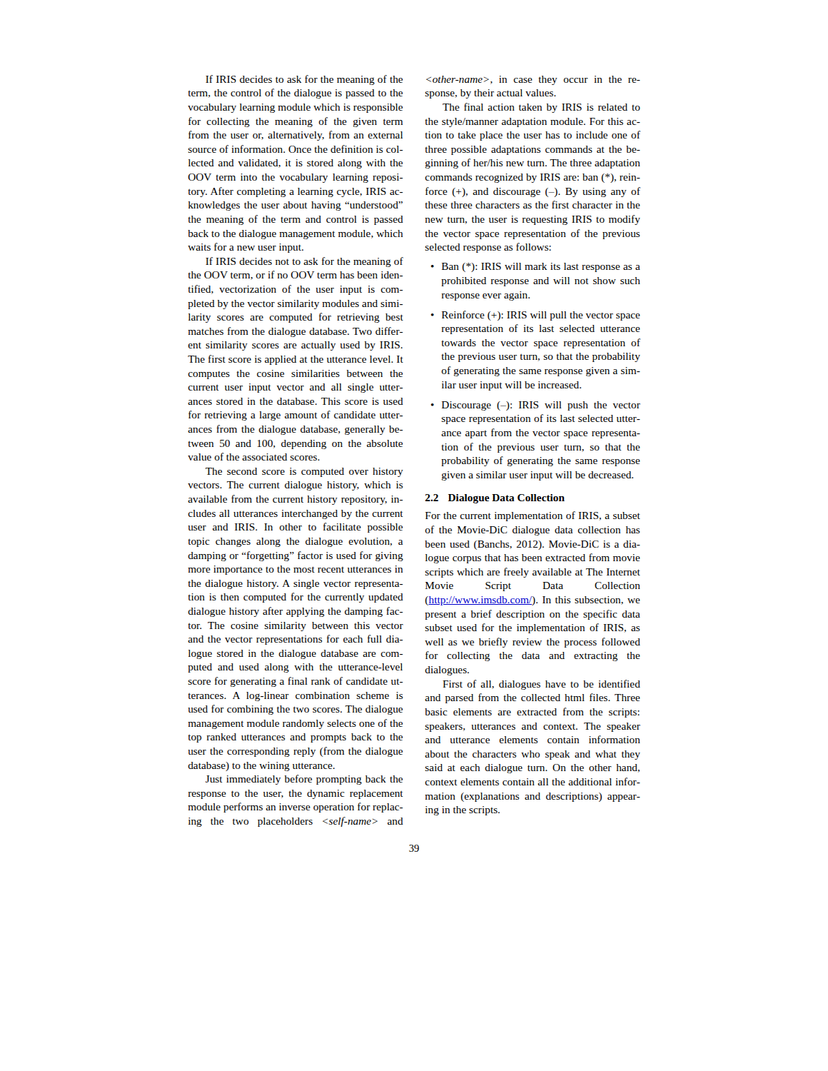If IRIS decides to ask for the meaning of the term, the control of the dialogue is passed to the vocabulary learning module which is responsible for collecting the meaning of the given term from the user or, alternatively, from an external source of information. Once the definition is collected and validated, it is stored along with the OOV term into the vocabulary learning repository. After completing a learning cycle, IRIS acknowledges the user about having “understood” the meaning of the term and control is passed back to the dialogue management module, which waits for a new user input.
If IRIS decides not to ask for the meaning of the OOV term, or if no OOV term has been identified, vectorization of the user input is completed by the vector similarity modules and similarity scores are computed for retrieving best matches from the dialogue database. Two different similarity scores are actually used by IRIS. The first score is applied at the utterance level. It computes the cosine similarities between the current user input vector and all single utterances stored in the database. This score is used for retrieving a large amount of candidate utterances from the dialogue database, generally between 50 and 100, depending on the absolute value of the associated scores.
The second score is computed over history vectors. The current dialogue history, which is available from the current history repository, includes all utterances interchanged by the current user and IRIS. In other to facilitate possible topic changes along the dialogue evolution, a damping or “forgetting” factor is used for giving more importance to the most recent utterances in the dialogue history. A single vector representation is then computed for the currently updated dialogue history after applying the damping factor. The cosine similarity between this vector and the vector representations for each full dialogue stored in the dialogue database are computed and used along with the utterance-level score for generating a final rank of candidate utterances. A log-linear combination scheme is used for combining the two scores. The dialogue management module randomly selects one of the top ranked utterances and prompts back to the user the corresponding reply (from the dialogue database) to the wining utterance.
Just immediately before prompting back the response to the user, the dynamic replacement module performs an inverse operation for replacing the two placeholders <self-name> and <other-name>, in case they occur in the response, by their actual values.
The final action taken by IRIS is related to the style/manner adaptation module. For this action to take place the user has to include one of three possible adaptations commands at the beginning of her/his new turn. The three adaptation commands recognized by IRIS are: ban (*), reinforce (+), and discourage (–). By using any of these three characters as the first character in the new turn, the user is requesting IRIS to modify the vector space representation of the previous selected response as follows:
Ban (*): IRIS will mark its last response as a prohibited response and will not show such response ever again.
Reinforce (+): IRIS will pull the vector space representation of its last selected utterance towards the vector space representation of the previous user turn, so that the probability of generating the same response given a similar user input will be increased.
Discourage (–): IRIS will push the vector space representation of its last selected utterance apart from the vector space representation of the previous user turn, so that the probability of generating the same response given a similar user input will be decreased.
2.2 Dialogue Data Collection
For the current implementation of IRIS, a subset of the Movie-DiC dialogue data collection has been used (Banchs, 2012). Movie-DiC is a dialogue corpus that has been extracted from movie scripts which are freely available at The Internet Movie Script Data Collection (http://www.imsdb.com/). In this subsection, we present a brief description on the specific data subset used for the implementation of IRIS, as well as we briefly review the process followed for collecting the data and extracting the dialogues.
First of all, dialogues have to be identified and parsed from the collected html files. Three basic elements are extracted from the scripts: speakers, utterances and context. The speaker and utterance elements contain information about the characters who speak and what they said at each dialogue turn. On the other hand, context elements contain all the additional information (explanations and descriptions) appearing in the scripts.
39